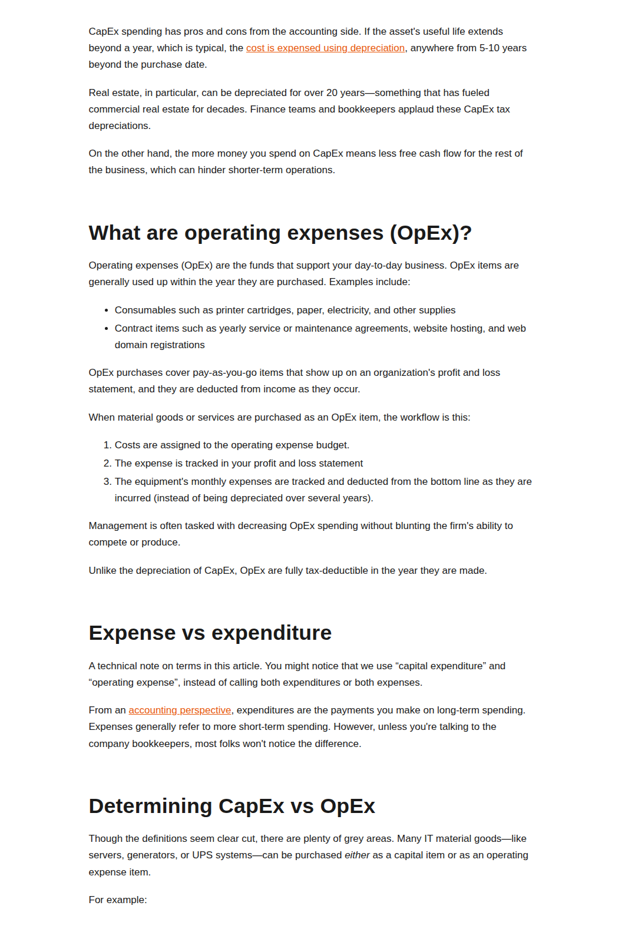CapEx spending has pros and cons from the accounting side. If the asset's useful life extends beyond a year, which is typical, the cost is expensed using depreciation, anywhere from 5-10 years beyond the purchase date.
Real estate, in particular, can be depreciated for over 20 years—something that has fueled commercial real estate for decades. Finance teams and bookkeepers applaud these CapEx tax depreciations.
On the other hand, the more money you spend on CapEx means less free cash flow for the rest of the business, which can hinder shorter-term operations.
What are operating expenses (OpEx)?
Operating expenses (OpEx) are the funds that support your day-to-day business. OpEx items are generally used up within the year they are purchased. Examples include:
Consumables such as printer cartridges, paper, electricity, and other supplies
Contract items such as yearly service or maintenance agreements, website hosting, and web domain registrations
OpEx purchases cover pay-as-you-go items that show up on an organization's profit and loss statement, and they are deducted from income as they occur.
When material goods or services are purchased as an OpEx item, the workflow is this:
Costs are assigned to the operating expense budget.
The expense is tracked in your profit and loss statement
The equipment's monthly expenses are tracked and deducted from the bottom line as they are incurred (instead of being depreciated over several years).
Management is often tasked with decreasing OpEx spending without blunting the firm's ability to compete or produce.
Unlike the depreciation of CapEx, OpEx are fully tax-deductible in the year they are made.
Expense vs expenditure
A technical note on terms in this article. You might notice that we use “capital expenditure” and “operating expense”, instead of calling both expenditures or both expenses.
From an accounting perspective, expenditures are the payments you make on long-term spending. Expenses generally refer to more short-term spending. However, unless you're talking to the company bookkeepers, most folks won't notice the difference.
Determining CapEx vs OpEx
Though the definitions seem clear cut, there are plenty of grey areas. Many IT material goods—like servers, generators, or UPS systems—can be purchased either as a capital item or as an operating expense item.
For example: